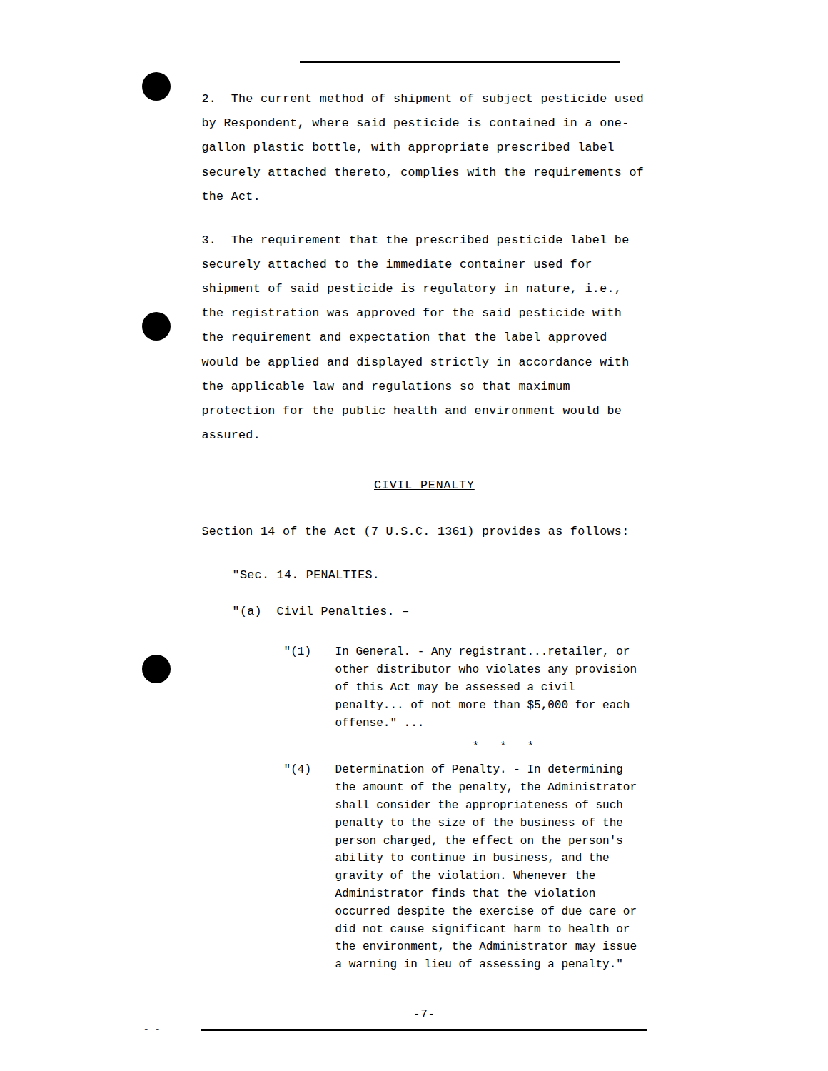2. The current method of shipment of subject pesticide used by Respondent, where said pesticide is contained in a one-gallon plastic bottle, with appropriate prescribed label securely attached thereto, complies with the requirements of the Act.
3. The requirement that the prescribed pesticide label be securely attached to the immediate container used for shipment of said pesticide is regulatory in nature, i.e., the registration was approved for the said pesticide with the requirement and expectation that the label approved would be applied and displayed strictly in accordance with the applicable law and regulations so that maximum protection for the public health and environment would be assured.
CIVIL PENALTY
Section 14 of the Act (7 U.S.C. 1361) provides as follows:
"Sec. 14. PENALTIES.
"(a) Civil Penalties. –
"(1)
In General. - Any registrant...retailer, or other distributor who violates any provision of this Act may be assessed a civil penalty... of not more than $5,000 for each offense." ...
* * *
"(4)
Determination of Penalty. - In determining the amount of the penalty, the Administrator shall consider the appropriateness of such penalty to the size of the business of the person charged, the effect on the person's ability to continue in business, and the gravity of the violation. Whenever the Administrator finds that the violation occurred despite the exercise of due care or did not cause significant harm to health or the environment, the Administrator may issue a warning in lieu of assessing a penalty."
-7-
- -